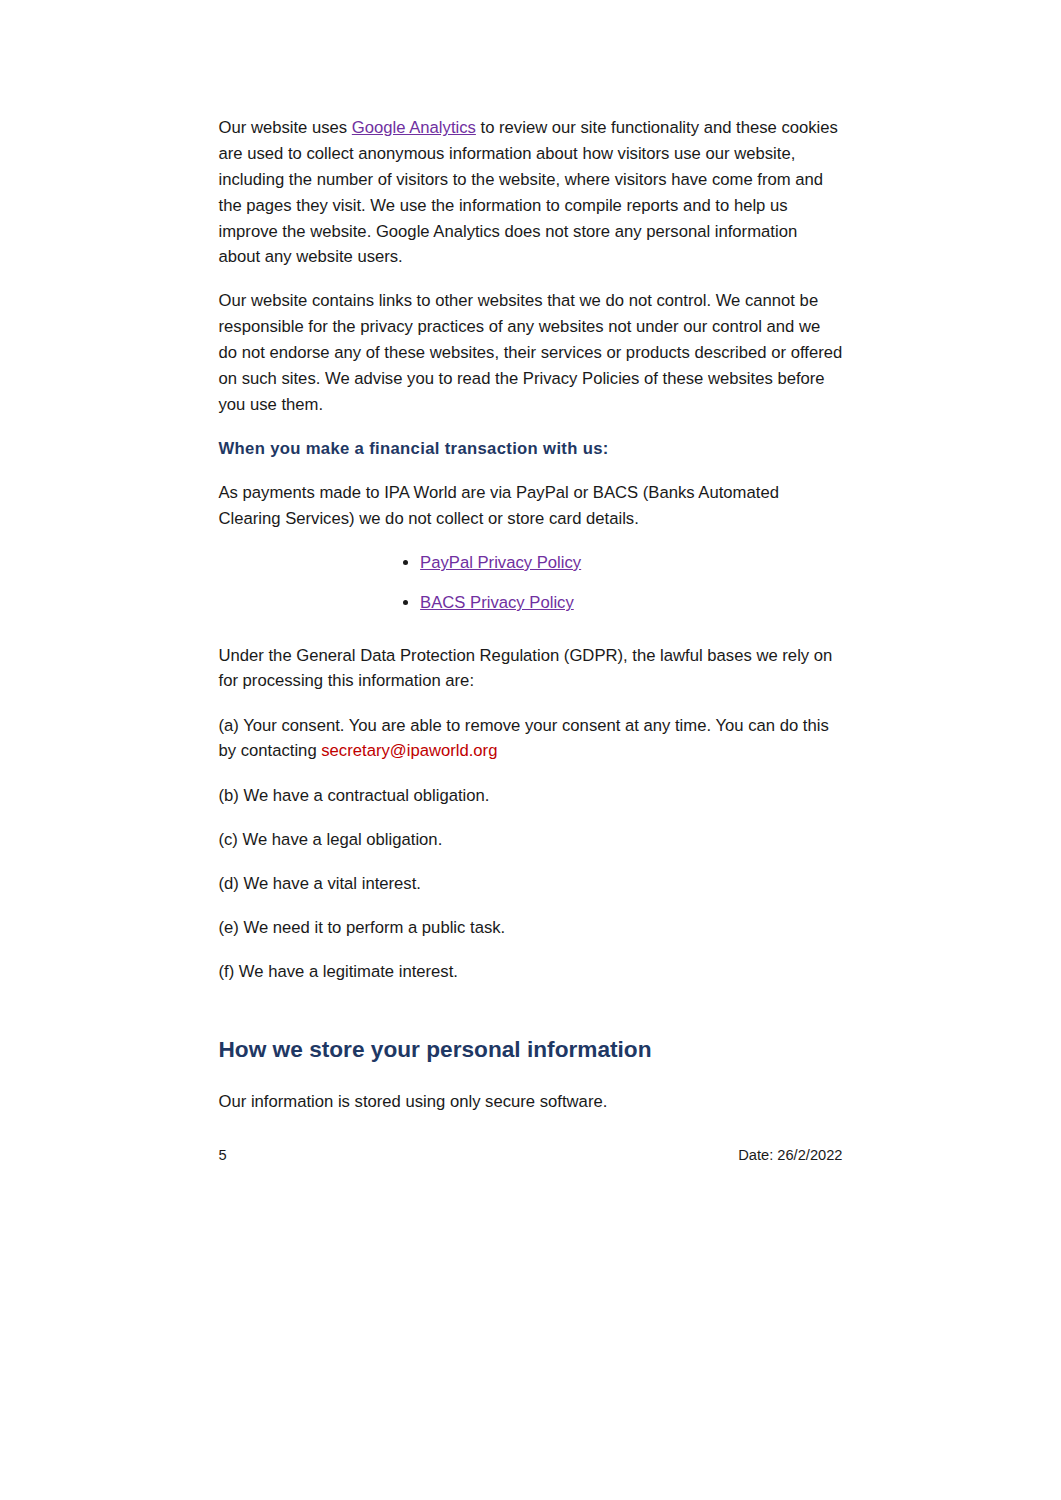Our website uses Google Analytics to review our site functionality and these cookies are used to collect anonymous information about how visitors use our website, including the number of visitors to the website, where visitors have come from and the pages they visit. We use the information to compile reports and to help us improve the website. Google Analytics does not store any personal information about any website users.
Our website contains links to other websites that we do not control. We cannot be responsible for the privacy practices of any websites not under our control and we do not endorse any of these websites, their services or products described or offered on such sites. We advise you to read the Privacy Policies of these websites before you use them.
When you make a financial transaction with us:
As payments made to IPA World are via PayPal or BACS (Banks Automated Clearing Services) we do not collect or store card details.
PayPal Privacy Policy
BACS Privacy Policy
Under the General Data Protection Regulation (GDPR), the lawful bases we rely on for processing this information are:
(a) Your consent. You are able to remove your consent at any time. You can do this by contacting secretary@ipaworld.org
(b) We have a contractual obligation.
(c) We have a legal obligation.
(d) We have a vital interest.
(e) We need it to perform a public task.
(f) We have a legitimate interest.
How we store your personal information
Our information is stored using only secure software.
5 Date: 26/2/2022